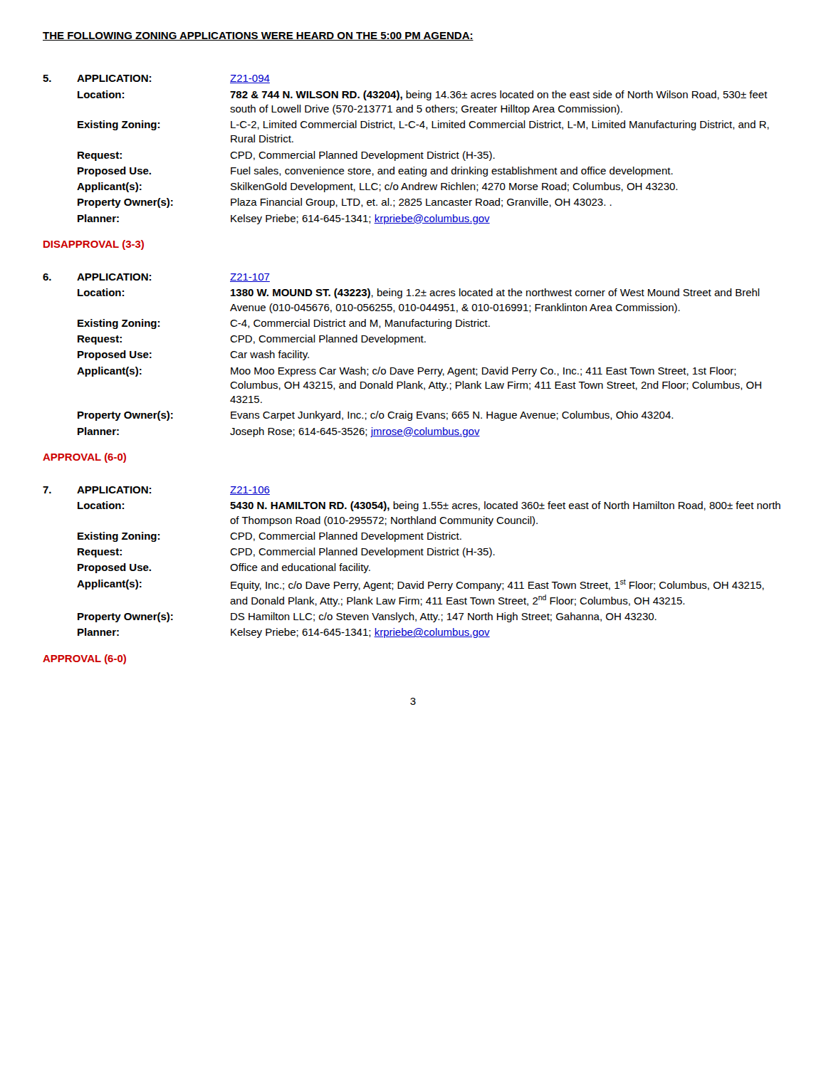THE FOLLOWING ZONING APPLICATIONS WERE HEARD ON THE 5:00 PM AGENDA:
| 5. | APPLICATION: | Z21-094 |
| | Location: | 782 & 744 N. WILSON RD. (43204), being 14.36± acres located on the east side of North Wilson Road, 530± feet south of Lowell Drive (570-213771 and 5 others; Greater Hilltop Area Commission). |
| | Existing Zoning: | L-C-2, Limited Commercial District, L-C-4, Limited Commercial District, L-M, Limited Manufacturing District, and R, Rural District. |
| | Request: | CPD, Commercial Planned Development District (H-35). |
| | Proposed Use. | Fuel sales, convenience store, and eating and drinking establishment and office development. |
| | Applicant(s): | SkilkenGold Development, LLC; c/o Andrew Richlen; 4270 Morse Road; Columbus, OH 43230. |
| | Property Owner(s): | Plaza Financial Group, LTD, et. al.; 2825 Lancaster Road; Granville, OH 43023. . |
| | Planner: | Kelsey Priebe; 614-645-1341; krpriebe@columbus.gov |
DISAPPROVAL (3-3)
| 6. | APPLICATION: | Z21-107 |
| | Location: | 1380 W. MOUND ST. (43223) , being 1.2± acres located at the northwest corner of West Mound Street and Brehl Avenue (010-045676, 010-056255, 010-044951, & 010-016991; Franklinton Area Commission). |
| | Existing Zoning: | C-4, Commercial District and M, Manufacturing District. |
| | Request: | CPD, Commercial Planned Development. |
| | Proposed Use: | Car wash facility. |
| | Applicant(s): | Moo Moo Express Car Wash; c/o Dave Perry, Agent; David Perry Co., Inc.; 411 East Town Street, 1st Floor; Columbus, OH 43215, and Donald Plank, Atty.; Plank Law Firm; 411 East Town Street, 2nd Floor; Columbus, OH 43215. |
| | Property Owner(s): | Evans Carpet Junkyard, Inc.; c/o Craig Evans; 665 N. Hague Avenue; Columbus, Ohio 43204. |
| | Planner: | Joseph Rose; 614-645-3526; jmrose@columbus.gov |
APPROVAL (6-0)
| 7. | APPLICATION: | Z21-106 |
| | Location: | 5430 N. HAMILTON RD. (43054), being 1.55± acres, located 360± feet east of North Hamilton Road, 800± feet north of Thompson Road (010-295572; Northland Community Council). |
| | Existing Zoning: | CPD, Commercial Planned Development District. |
| | Request: | CPD, Commercial Planned Development District (H-35). |
| | Proposed Use. | Office and educational facility. |
| | Applicant(s): | Equity, Inc.; c/o Dave Perry, Agent; David Perry Company; 411 East Town Street, 1 st Floor; Columbus, OH 43215, and Donald Plank, Atty.; Plank Law Firm; 411 East Town Street, 2 nd Floor; Columbus, OH 43215. |
| | Property Owner(s): | DS Hamilton LLC; c/o Steven Vanslych, Atty.; 147 North High Street; Gahanna, OH 43230. |
| | Planner: | Kelsey Priebe; 614-645-1341; krpriebe@columbus.gov |
APPROVAL (6-0)
3